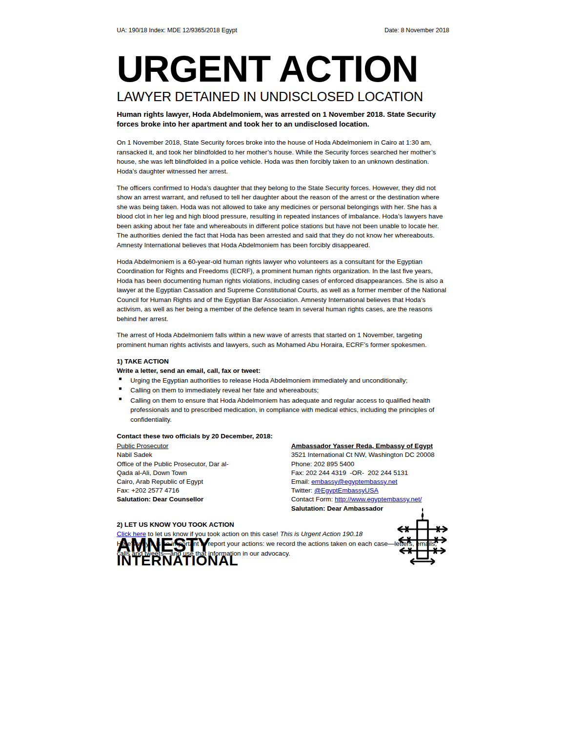UA: 190/18 Index: MDE 12/9365/2018 Egypt
Date: 8 November 2018
URGENT ACTION
LAWYER DETAINED IN UNDISCLOSED LOCATION
Human rights lawyer, Hoda Abdelmoniem, was arrested on 1 November 2018. State Security forces broke into her apartment and took her to an undisclosed location.
On 1 November 2018, State Security forces broke into the house of Hoda Abdelmoniem in Cairo at 1:30 am, ransacked it, and took her blindfolded to her mother’s house. While the Security forces searched her mother’s house, she was left blindfolded in a police vehicle. Hoda was then forcibly taken to an unknown destination. Hoda’s daughter witnessed her arrest.
The officers confirmed to Hoda’s daughter that they belong to the State Security forces. However, they did not show an arrest warrant, and refused to tell her daughter about the reason of the arrest or the destination where she was being taken. Hoda was not allowed to take any medicines or personal belongings with her. She has a blood clot in her leg and high blood pressure, resulting in repeated instances of imbalance. Hoda’s lawyers have been asking about her fate and whereabouts in different police stations but have not been unable to locate her. The authorities denied the fact that Hoda has been arrested and said that they do not know her whereabouts. Amnesty International believes that Hoda Abdelmoniem has been forcibly disappeared.
Hoda Abdelmoniem is a 60-year-old human rights lawyer who volunteers as a consultant for the Egyptian Coordination for Rights and Freedoms (ECRF), a prominent human rights organization. In the last five years, Hoda has been documenting human rights violations, including cases of enforced disappearances. She is also a lawyer at the Egyptian Cassation and Supreme Constitutional Courts, as well as a former member of the National Council for Human Rights and of the Egyptian Bar Association. Amnesty International believes that Hoda’s activism, as well as her being a member of the defence team in several human rights cases, are the reasons behind her arrest.
The arrest of Hoda Abdelmoniem falls within a new wave of arrests that started on 1 November, targeting prominent human rights activists and lawyers, such as Mohamed Abu Horaira, ECRF’s former spokesmen.
1) TAKE ACTION
Write a letter, send an email, call, fax or tweet:
Urging the Egyptian authorities to release Hoda Abdelmoniem immediately and unconditionally;
Calling on them to immediately reveal her fate and whereabouts;
Calling on them to ensure that Hoda Abdelmoniem has adequate and regular access to qualified health professionals and to prescribed medication, in compliance with medical ethics, including the principles of confidentiality.
Contact these two officials by 20 December, 2018:
Public Prosecutor
Nabil Sadek
Office of the Public Prosecutor, Dar al-
Qada al-Ali, Down Town
Cairo, Arab Republic of Egypt
Fax: +202 2577 4716
Salutation: Dear Counsellor
Ambassador Yasser Reda, Embassy of Egypt
3521 International Ct NW, Washington DC 20008
Phone: 202 895 5400
Fax: 202 244 4319 -OR- 202 244 5131
Email: embassy@egyptembassy.net
Twitter: @EgyptEmbassyUSA
Contact Form: http://www.egyptembassy.net/
Salutation: Dear Ambassador
2) LET US KNOW YOU TOOK ACTION
Click here to let us know if you took action on this case! This is Urgent Action 190.18
Here's why it is so important to report your actions: we record the actions taken on each case—letters, emails, calls and tweets—and use that information in our advocacy.
AMNESTYINTERNATIONAL